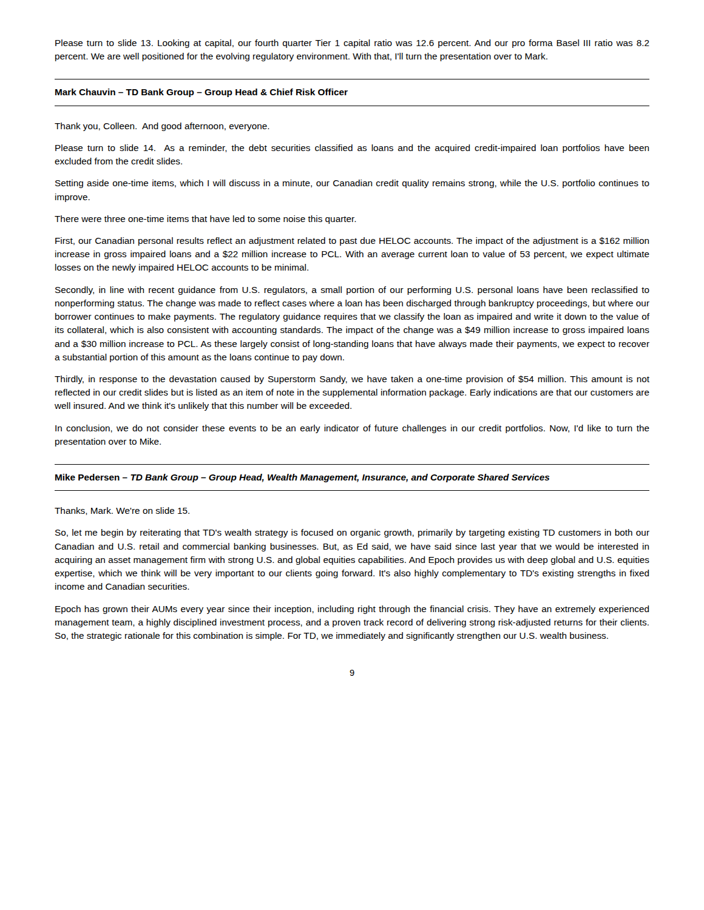Please turn to slide 13. Looking at capital, our fourth quarter Tier 1 capital ratio was 12.6 percent. And our pro forma Basel III ratio was 8.2 percent. We are well positioned for the evolving regulatory environment. With that, I'll turn the presentation over to Mark.
Mark Chauvin – TD Bank Group – Group Head & Chief Risk Officer
Thank you, Colleen. And good afternoon, everyone.
Please turn to slide 14. As a reminder, the debt securities classified as loans and the acquired credit-impaired loan portfolios have been excluded from the credit slides.
Setting aside one-time items, which I will discuss in a minute, our Canadian credit quality remains strong, while the U.S. portfolio continues to improve.
There were three one-time items that have led to some noise this quarter.
First, our Canadian personal results reflect an adjustment related to past due HELOC accounts. The impact of the adjustment is a $162 million increase in gross impaired loans and a $22 million increase to PCL. With an average current loan to value of 53 percent, we expect ultimate losses on the newly impaired HELOC accounts to be minimal.
Secondly, in line with recent guidance from U.S. regulators, a small portion of our performing U.S. personal loans have been reclassified to nonperforming status. The change was made to reflect cases where a loan has been discharged through bankruptcy proceedings, but where our borrower continues to make payments. The regulatory guidance requires that we classify the loan as impaired and write it down to the value of its collateral, which is also consistent with accounting standards. The impact of the change was a $49 million increase to gross impaired loans and a $30 million increase to PCL. As these largely consist of long-standing loans that have always made their payments, we expect to recover a substantial portion of this amount as the loans continue to pay down.
Thirdly, in response to the devastation caused by Superstorm Sandy, we have taken a one-time provision of $54 million. This amount is not reflected in our credit slides but is listed as an item of note in the supplemental information package. Early indications are that our customers are well insured. And we think it's unlikely that this number will be exceeded.
In conclusion, we do not consider these events to be an early indicator of future challenges in our credit portfolios. Now, I'd like to turn the presentation over to Mike.
Mike Pedersen – TD Bank Group – Group Head, Wealth Management, Insurance, and Corporate Shared Services
Thanks, Mark. We're on slide 15.
So, let me begin by reiterating that TD's wealth strategy is focused on organic growth, primarily by targeting existing TD customers in both our Canadian and U.S. retail and commercial banking businesses. But, as Ed said, we have said since last year that we would be interested in acquiring an asset management firm with strong U.S. and global equities capabilities. And Epoch provides us with deep global and U.S. equities expertise, which we think will be very important to our clients going forward. It's also highly complementary to TD's existing strengths in fixed income and Canadian securities.
Epoch has grown their AUMs every year since their inception, including right through the financial crisis. They have an extremely experienced management team, a highly disciplined investment process, and a proven track record of delivering strong risk-adjusted returns for their clients. So, the strategic rationale for this combination is simple. For TD, we immediately and significantly strengthen our U.S. wealth business.
9